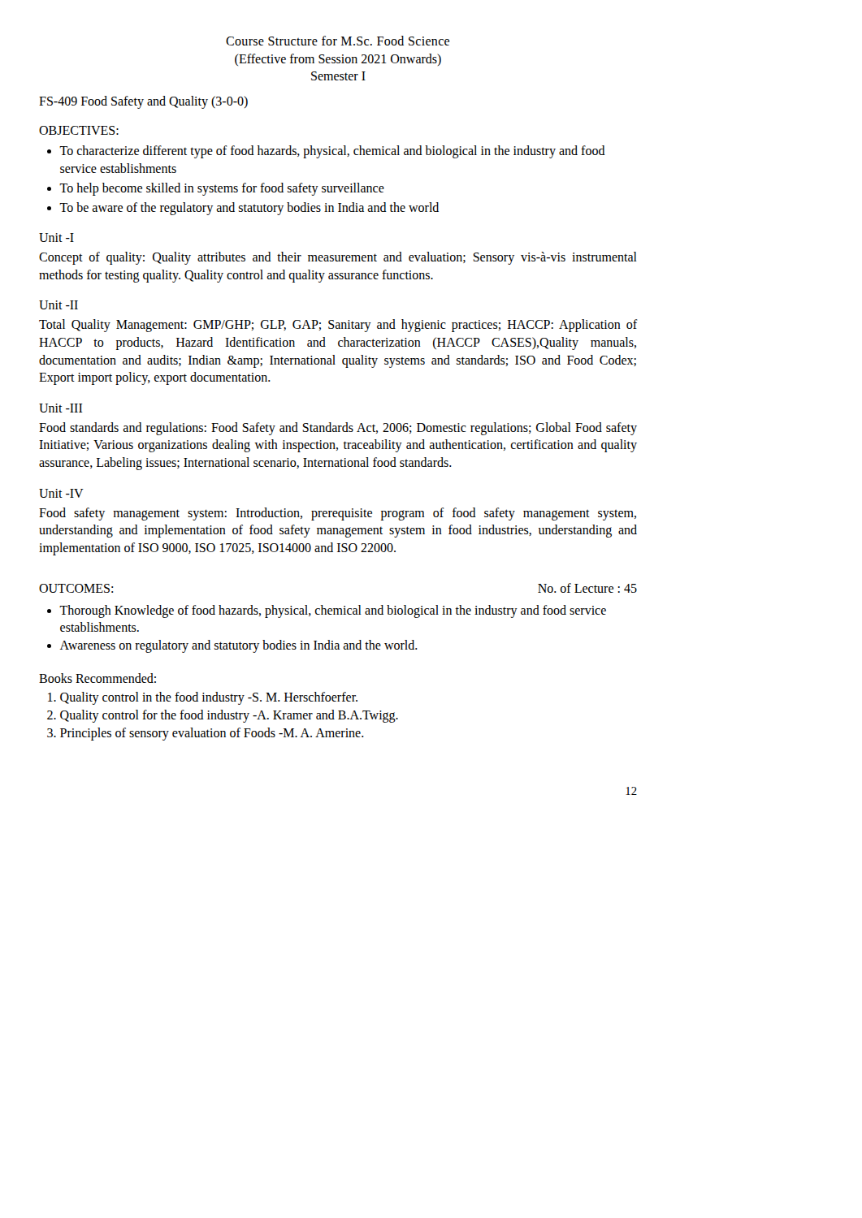Course Structure for M.Sc. Food Science
(Effective from Session 2021 Onwards) Semester I
FS-409 Food Safety and Quality (3-0-0)
OBJECTIVES:
To characterize different type of food hazards, physical, chemical and biological in the industry and food service establishments
To help become skilled in systems for food safety surveillance
To be aware of the regulatory and statutory bodies in India and the world
Unit -I
Concept of quality: Quality attributes and their measurement and evaluation; Sensory vis-à-vis instrumental methods for testing quality. Quality control and quality assurance functions.
Unit -II
Total Quality Management: GMP/GHP; GLP, GAP; Sanitary and hygienic practices; HACCP: Application of HACCP to products, Hazard Identification and characterization (HACCP CASES),Quality manuals, documentation and audits; Indian &amp; International quality systems and standards; ISO and Food Codex; Export import policy, export documentation.
Unit -III
Food standards and regulations: Food Safety and Standards Act, 2006; Domestic regulations; Global Food safety Initiative; Various organizations dealing with inspection, traceability and authentication, certification and quality assurance, Labeling issues; International scenario, International food standards.
Unit -IV
Food safety management system: Introduction, prerequisite program of food safety management system, understanding and implementation of food safety management system in food industries, understanding and implementation of ISO 9000, ISO 17025, ISO14000 and ISO 22000.
OUTCOMES: No. of Lecture : 45
Thorough Knowledge of food hazards, physical, chemical and biological in the industry and food service establishments.
Awareness on regulatory and statutory bodies in India and the world.
Books Recommended:
Quality control in the food industry -S. M. Herschfoerfer.
Quality control for the food industry -A. Kramer and B.A.Twigg.
Principles of sensory evaluation of Foods -M. A. Amerine.
12